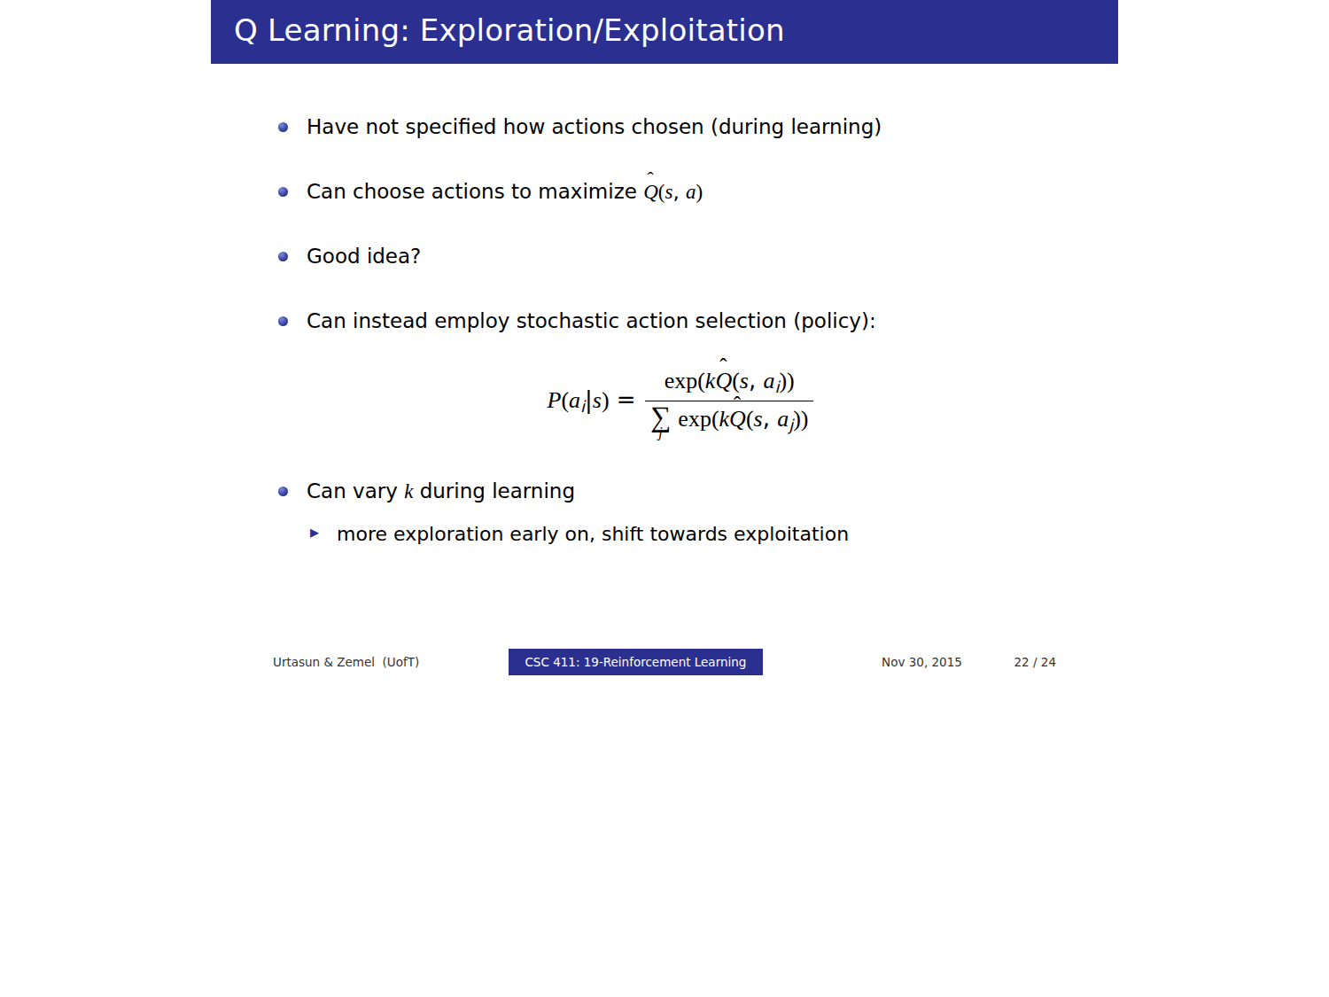Q Learning: Exploration/Exploitation
Have not specified how actions chosen (during learning)
Can choose actions to maximize Q(s, a)
Good idea?
Can instead employ stochastic action selection (policy):
P(ai|s) = exp(kQ(s, ai)) ∑j exp(kQ(s, aj))
Can vary k during learning
more exploration early on, shift towards exploitation
Urtasun & Zemel (UofT)
CSC 411: 19-Reinforcement Learning
Nov 30, 2015
22 / 24